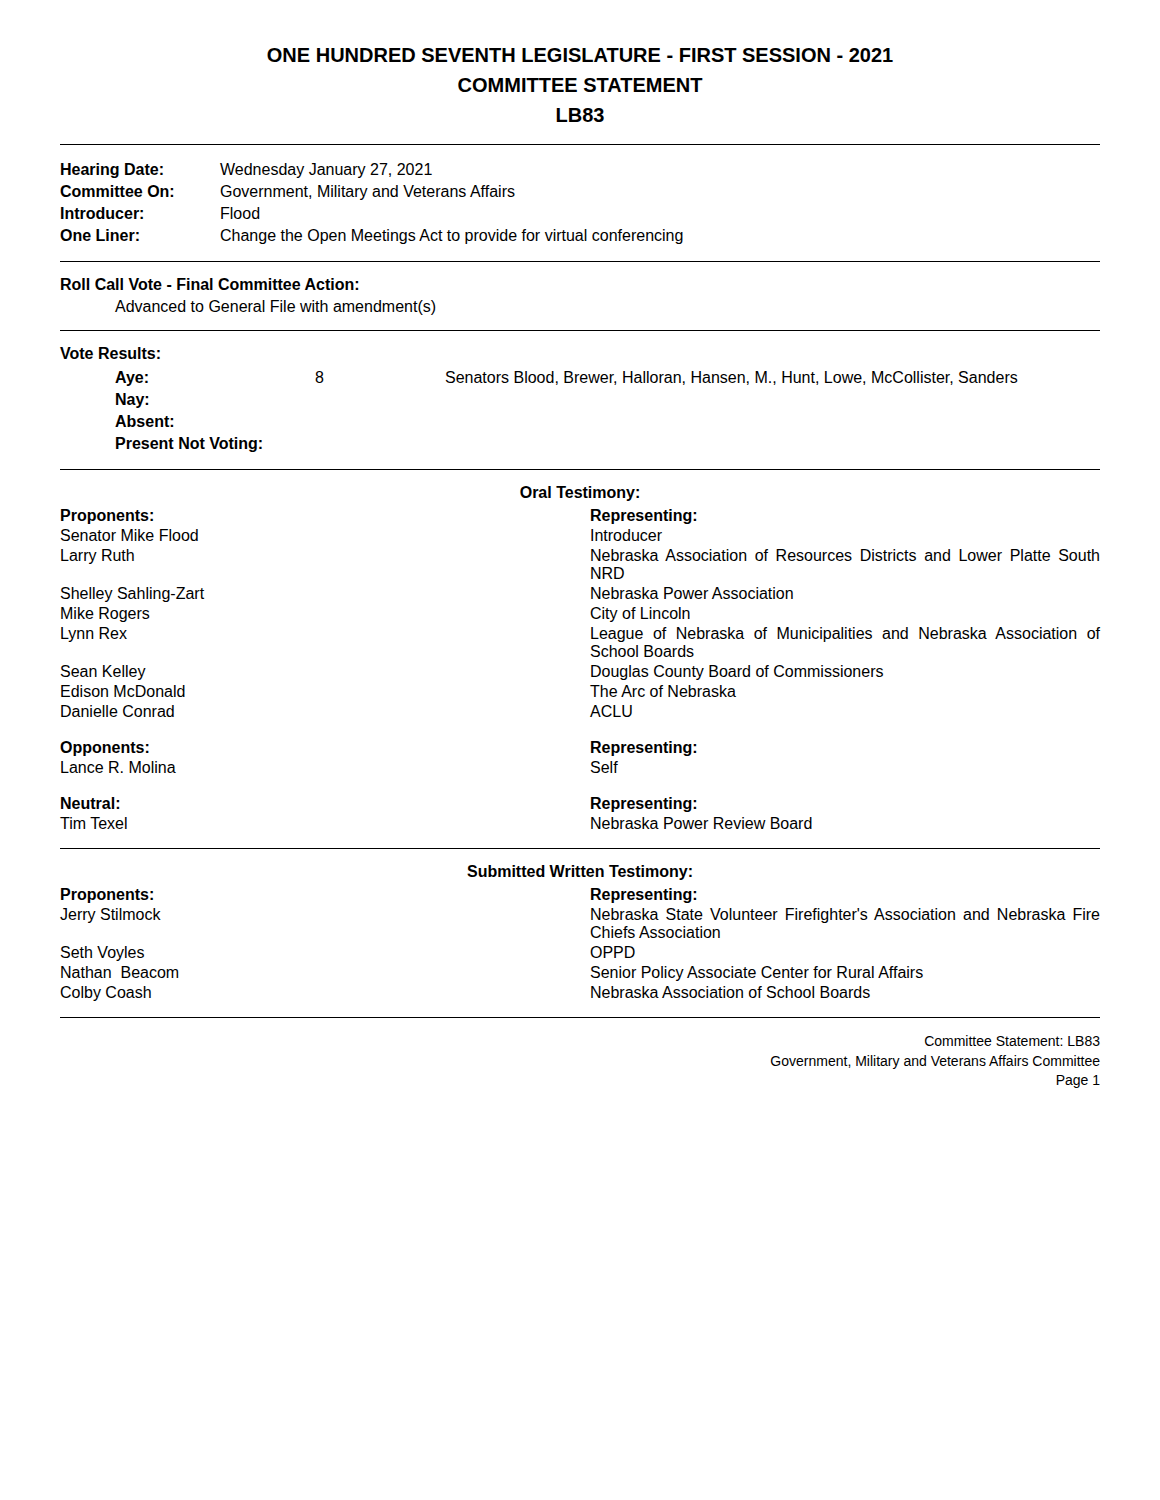ONE HUNDRED SEVENTH LEGISLATURE - FIRST SESSION - 2021
COMMITTEE STATEMENT
LB83
| Hearing Date: | Wednesday January 27, 2021 |
| Committee On: | Government, Military and Veterans Affairs |
| Introducer: | Flood |
| One Liner: | Change the Open Meetings Act to provide for virtual conferencing |
Roll Call Vote - Final Committee Action:
Advanced to General File with amendment(s)
Vote Results:
| Aye: | 8 | Senators Blood, Brewer, Halloran, Hansen, M., Hunt, Lowe, McCollister, Sanders |
| Nay: | | |
| Absent: | | |
| Present Not Voting: | | |
Oral Testimony:
| Proponents: | Representing: |
| Senator Mike Flood | Introducer |
| Larry Ruth | Nebraska Association of Resources Districts and Lower Platte South NRD |
| Shelley Sahling-Zart | Nebraska Power Association |
| Mike Rogers | City of Lincoln |
| Lynn Rex | League of Nebraska of Municipalities and Nebraska Association of School Boards |
| Sean Kelley | Douglas County Board of Commissioners |
| Edison McDonald | The Arc of Nebraska |
| Danielle Conrad | ACLU |
| Opponents: | Representing: |
| Lance R. Molina | Self |
| Neutral: | Representing: |
| Tim Texel | Nebraska Power Review Board |
Submitted Written Testimony:
| Proponents: | Representing: |
| Jerry Stilmock | Nebraska State Volunteer Firefighter's Association and Nebraska Fire Chiefs Association |
| Seth Voyles | OPPD |
| Nathan Beacom | Senior Policy Associate Center for Rural Affairs |
| Colby Coash | Nebraska Association of School Boards |
Committee Statement: LB83
Government, Military and Veterans Affairs Committee
Page 1